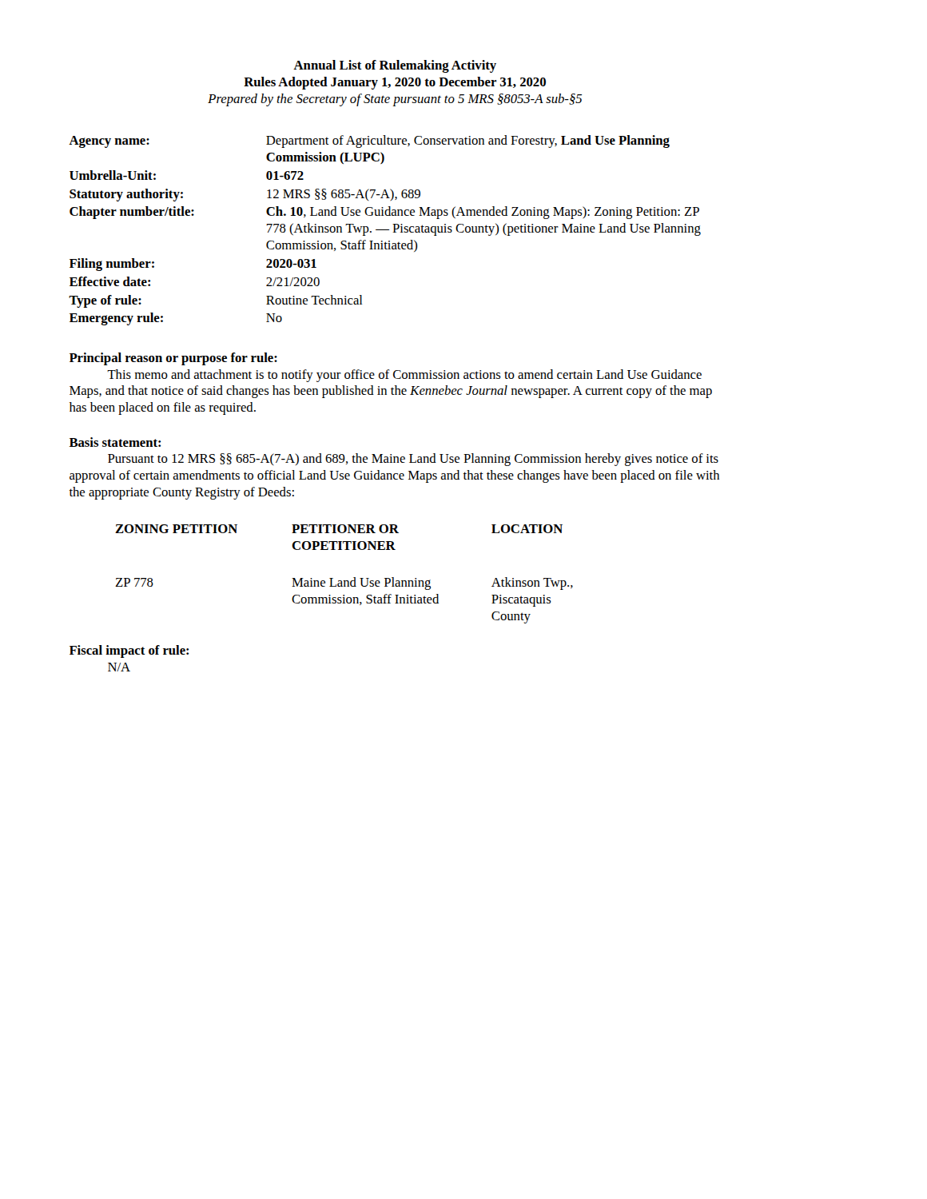Annual List of Rulemaking Activity
Rules Adopted January 1, 2020 to December 31, 2020
Prepared by the Secretary of State pursuant to 5 MRS §8053-A sub-§5
| Agency name: | Department of Agriculture, Conservation and Forestry, Land Use Planning Commission (LUPC) |
| Umbrella-Unit: | 01-672 |
| Statutory authority: | 12 MRS §§ 685-A(7-A), 689 |
| Chapter number/title: | Ch. 10 , Land Use Guidance Maps (Amended Zoning Maps): Zoning Petition: ZP 778 (Atkinson Twp. — Piscataquis County) (petitioner Maine Land Use Planning Commission, Staff Initiated) |
| Filing number: | 2020-031 |
| Effective date: | 2/21/2020 |
| Type of rule: | Routine Technical |
| Emergency rule: | No |
Principal reason or purpose for rule:
This memo and attachment is to notify your office of Commission actions to amend certain Land Use Guidance Maps, and that notice of said changes has been published in the Kennebec Journal newspaper. A current copy of the map has been placed on file as required.
Basis statement:
Pursuant to 12 MRS §§ 685-A(7-A) and 689, the Maine Land Use Planning Commission hereby gives notice of its approval of certain amendments to official Land Use Guidance Maps and that these changes have been placed on file with the appropriate County Registry of Deeds:
| ZONING PETITION | PETITIONER OR COPETITIONER | LOCATION |
| --- | --- | --- |
| ZP 778 | Maine Land Use Planning Commission, Staff Initiated | Atkinson Twp., Piscataquis County |
Fiscal impact of rule:
N/A